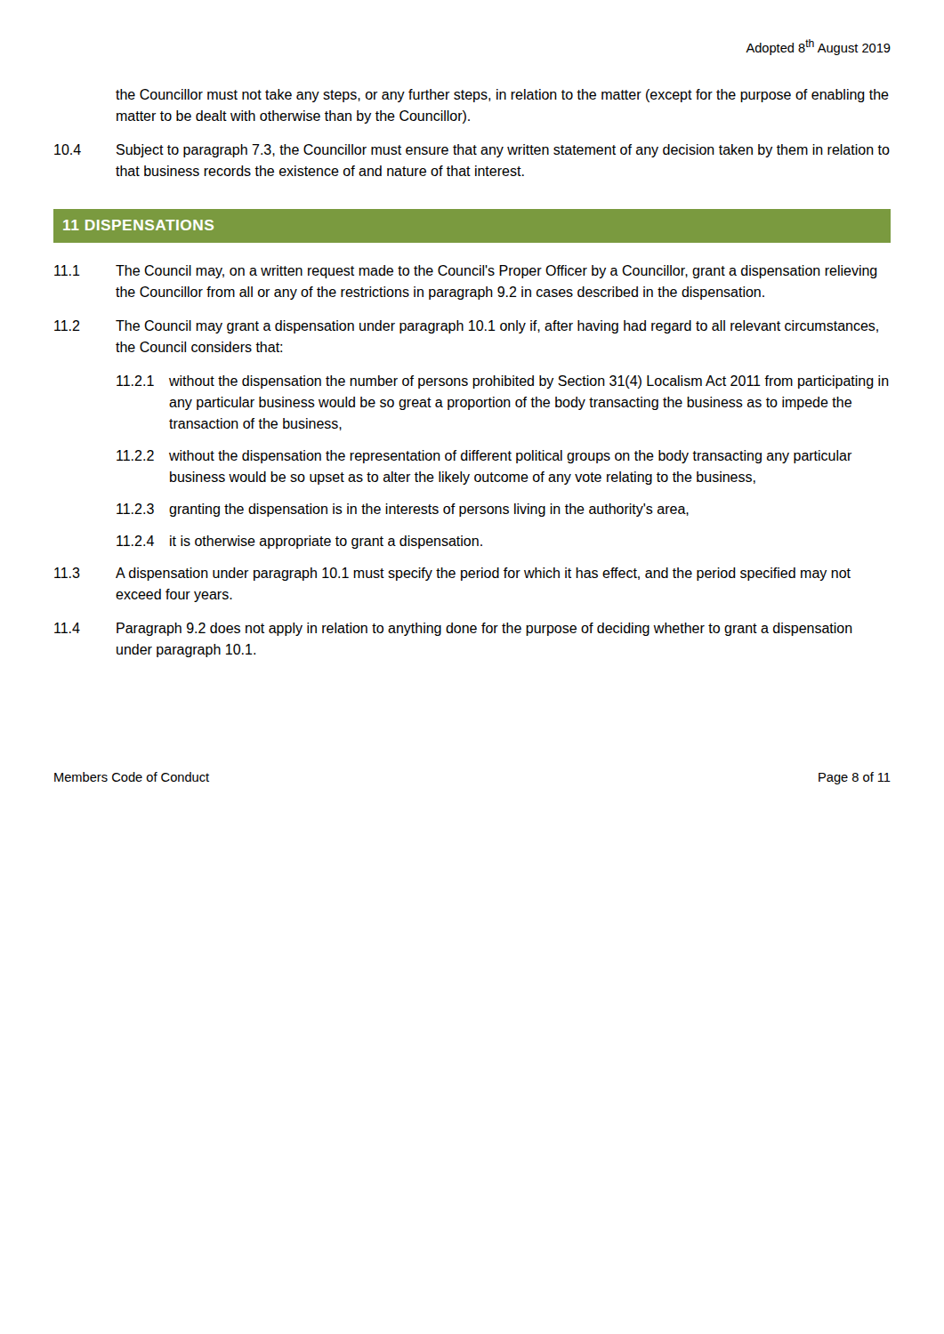Adopted 8th August 2019
the Councillor must not take any steps, or any further steps, in relation to the matter (except for the purpose of enabling the matter to be dealt with otherwise than by the Councillor).
10.4
Subject to paragraph 7.3, the Councillor must ensure that any written statement of any decision taken by them in relation to that business records the existence of and nature of that interest.
11 DISPENSATIONS
11.1
The Council may, on a written request made to the Council's Proper Officer by a Councillor, grant a dispensation relieving the Councillor from all or any of the restrictions in paragraph 9.2 in cases described in the dispensation.
11.2
The Council may grant a dispensation under paragraph 10.1 only if, after having had regard to all relevant circumstances, the Council considers that:
11.2.1
without the dispensation the number of persons prohibited by Section 31(4) Localism Act 2011 from participating in any particular business would be so great a proportion of the body transacting the business as to impede the transaction of the business,
11.2.2
without the dispensation the representation of different political groups on the body transacting any particular business would be so upset as to alter the likely outcome of any vote relating to the business,
11.2.3
granting the dispensation is in the interests of persons living in the authority's area,
11.2.4
it is otherwise appropriate to grant a dispensation.
11.3
A dispensation under paragraph 10.1 must specify the period for which it has effect, and the period specified may not exceed four years.
11.4
Paragraph 9.2 does not apply in relation to anything done for the purpose of deciding whether to grant a dispensation under paragraph 10.1.
Members Code of Conduct
Page 8 of 11